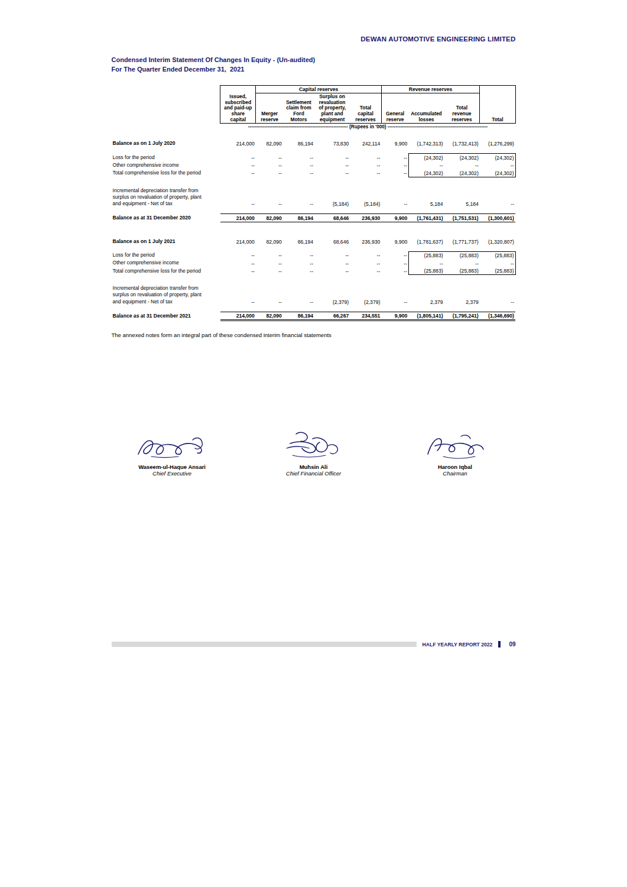DEWAN AUTOMOTIVE ENGINEERING LIMITED
Condensed Interim Statement Of Changes In Equity - (Un-audited)
For The Quarter Ended December 31, 2021
| | Issued, subscribed and paid-up share capital | Capital reserves | Revenue reserves | Total |
| --- | --- | --- | --- | --- |
| | Merger reserve | Settlement claim from Ford Motors | Surplus on revaluation of property, plant and equipment | Total capital reserves | General reserve | Accumulated losses | Total revenue reserves |
| | -------------------------------------------------------------- (Rupees in '000) -------------------------------------------------------------- |
| Balance as on 1 July 2020 | 214,000 | 82,090 | 86,194 | 73,830 | 242,114 | 9,900 | (1,742,313) | (1,732,413) | (1,276,299) |
| Loss for the period | -- | -- | -- | -- | -- | -- | (24,302) | (24,302) | (24,302) |
| Other comprehensive income | -- | -- | -- | -- | -- | -- | -- | -- | -- |
| Total comprehensive loss for the period | -- | -- | -- | -- | -- | -- | (24,302) | (24,302) | (24,302) |
| Incremental depreciation transfer from surplus on revaluation of property, plant and equipment - Net of tax | -- | -- | -- | (5,184) | (5,184) | -- | 5,184 | 5,184 | -- |
| Balance as at 31 December 2020 | 214,000 | 82,090 | 86,194 | 68,646 | 236,930 | 9,900 | (1,761,431) | (1,751,531) | (1,300,601) |
| Balance as on 1 July 2021 | 214,000 | 82,090 | 86,194 | 68,646 | 236,930 | 9,900 | (1,781,637) | (1,771,737) | (1,320,807) |
| Loss for the period | -- | -- | -- | -- | -- | -- | (25,883) | (25,883) | (25,883) |
| Other comprehensive income | -- | -- | -- | -- | -- | -- | -- | -- | -- |
| Total comprehensive loss for the period | -- | -- | -- | -- | -- | -- | (25,883) | (25,883) | (25,883) |
| Incremental depreciation transfer from surplus on revaluation of property, plant and equipment - Net of tax | -- | -- | -- | (2,379) | (2,379) | -- | 2,379 | 2,379 | -- |
| Balance as at 31 December 2021 | 214,000 | 82,090 | 86,194 | 66,267 | 234,551 | 9,900 | (1,805,141) | (1,795,241) | (1,346,690) |
The annexed notes form an integral part of these condensed interim financial statements
Waseem-ul-Haque Ansari
Chief Executive
Muhsin Ali
Chief Financial Officer
Haroon Iqbal
Chairman
HALF YEARLY REPORT 2022
09